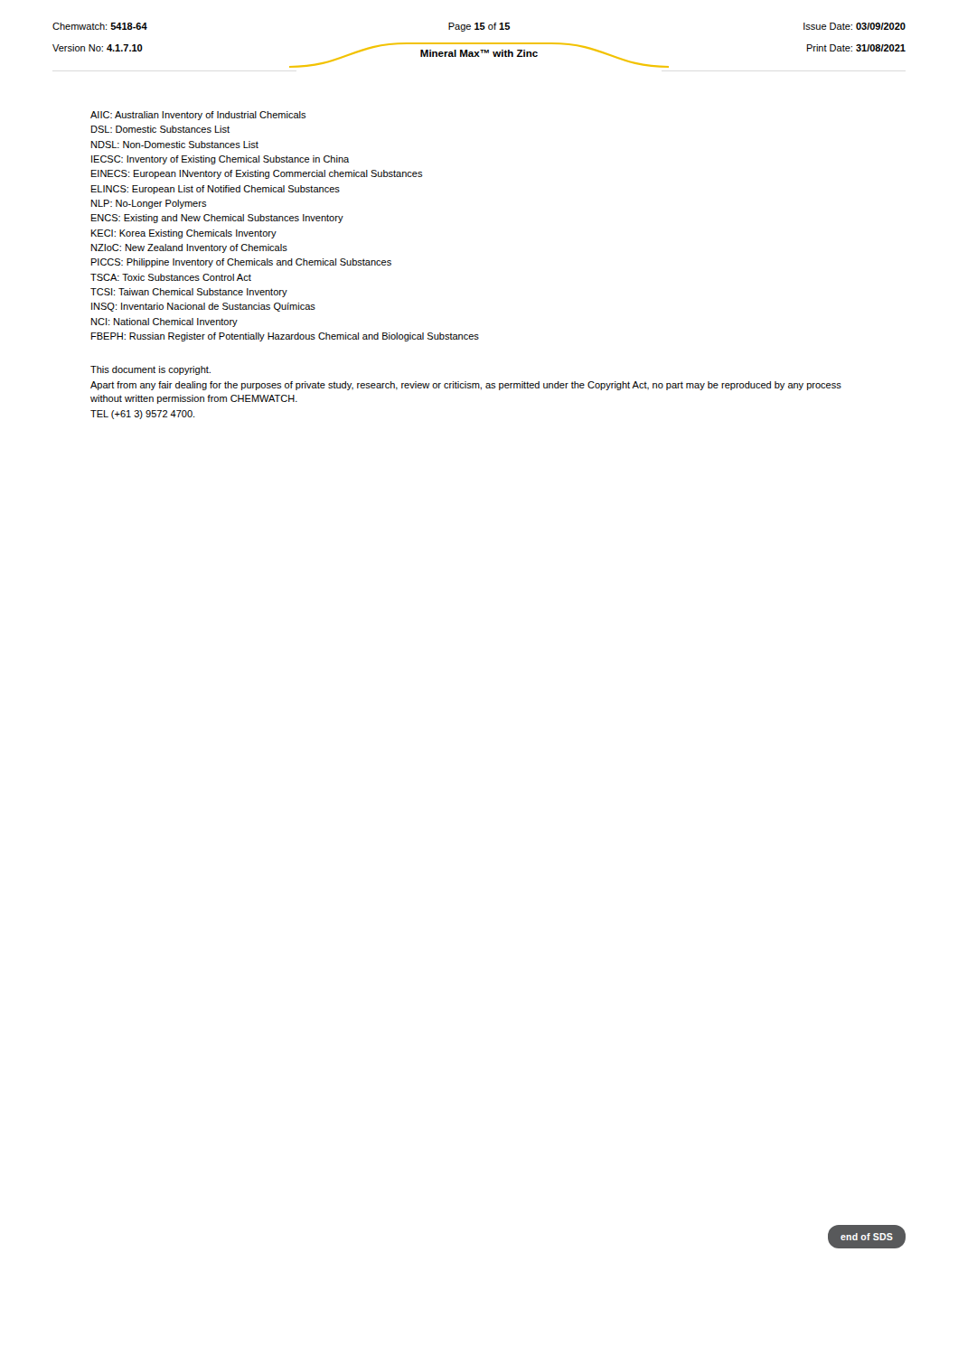Chemwatch: 5418-64
Version No: 4.1.7.10
Page 15 of 15
Issue Date: 03/09/2020
Print Date: 31/08/2021
Mineral Max™ with Zinc
AIIC: Australian Inventory of Industrial Chemicals
DSL: Domestic Substances List
NDSL: Non-Domestic Substances List
IECSC: Inventory of Existing Chemical Substance in China
EINECS: European INventory of Existing Commercial chemical Substances
ELINCS: European List of Notified Chemical Substances
NLP: No-Longer Polymers
ENCS: Existing and New Chemical Substances Inventory
KECI: Korea Existing Chemicals Inventory
NZIoC: New Zealand Inventory of Chemicals
PICCS: Philippine Inventory of Chemicals and Chemical Substances
TSCA: Toxic Substances Control Act
TCSI: Taiwan Chemical Substance Inventory
INSQ: Inventario Nacional de Sustancias Químicas
NCI: National Chemical Inventory
FBEPH: Russian Register of Potentially Hazardous Chemical and Biological Substances
This document is copyright.
Apart from any fair dealing for the purposes of private study, research, review or criticism, as permitted under the Copyright Act, no part may be reproduced by any process without written permission from CHEMWATCH.
TEL (+61 3) 9572 4700.
end of SDS